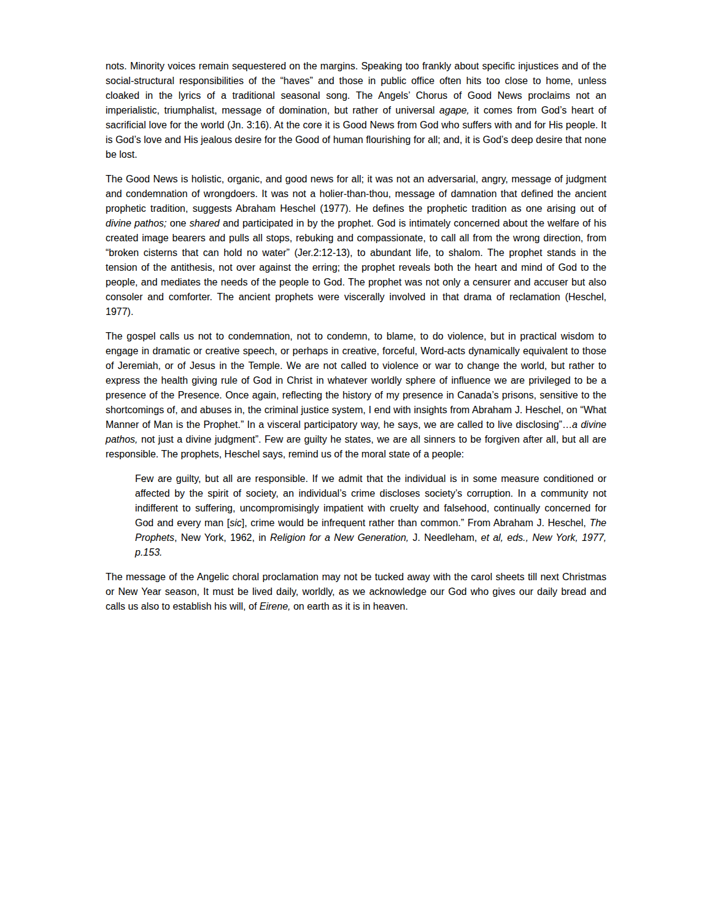nots. Minority voices remain sequestered on the margins. Speaking too frankly about specific injustices and of the social-structural responsibilities of the “haves” and those in public office often hits too close to home, unless cloaked in the lyrics of a traditional seasonal song. The Angels’ Chorus of Good News proclaims not an imperialistic, triumphalist, message of domination, but rather of universal agape, it comes from God’s heart of sacrificial love for the world (Jn. 3:16). At the core it is Good News from God who suffers with and for His people. It is God’s love and His jealous desire for the Good of human flourishing for all; and, it is God’s deep desire that none be lost.
The Good News is holistic, organic, and good news for all; it was not an adversarial, angry, message of judgment and condemnation of wrongdoers. It was not a holier-than-thou, message of damnation that defined the ancient prophetic tradition, suggests Abraham Heschel (1977). He defines the prophetic tradition as one arising out of divine pathos; one shared and participated in by the prophet. God is intimately concerned about the welfare of his created image bearers and pulls all stops, rebuking and compassionate, to call all from the wrong direction, from “broken cisterns that can hold no water” (Jer.2:12-13), to abundant life, to shalom. The prophet stands in the tension of the antithesis, not over against the erring; the prophet reveals both the heart and mind of God to the people, and mediates the needs of the people to God. The prophet was not only a censurer and accuser but also consoler and comforter. The ancient prophets were viscerally involved in that drama of reclamation (Heschel, 1977).
The gospel calls us not to condemnation, not to condemn, to blame, to do violence, but in practical wisdom to engage in dramatic or creative speech, or perhaps in creative, forceful, Word-acts dynamically equivalent to those of Jeremiah, or of Jesus in the Temple. We are not called to violence or war to change the world, but rather to express the health giving rule of God in Christ in whatever worldly sphere of influence we are privileged to be a presence of the Presence. Once again, reflecting the history of my presence in Canada’s prisons, sensitive to the shortcomings of, and abuses in, the criminal justice system, I end with insights from Abraham J. Heschel, on “What Manner of Man is the Prophet.” In a visceral participatory way, he says, we are called to live disclosing”…a divine pathos, not just a divine judgment”. Few are guilty he states, we are all sinners to be forgiven after all, but all are responsible. The prophets, Heschel says, remind us of the moral state of a people:
Few are guilty, but all are responsible. If we admit that the individual is in some measure conditioned or affected by the spirit of society, an individual’s crime discloses society’s corruption. In a community not indifferent to suffering, uncompromisingly impatient with cruelty and falsehood, continually concerned for God and every man [sic], crime would be infrequent rather than common.” From Abraham J. Heschel, The Prophets, New York, 1962, in Religion for a New Generation, J. Needleham, et al, eds., New York, 1977, p.153.
The message of the Angelic choral proclamation may not be tucked away with the carol sheets till next Christmas or New Year season, It must be lived daily, worldly, as we acknowledge our God who gives our daily bread and calls us also to establish his will, of Eirene, on earth as it is in heaven.